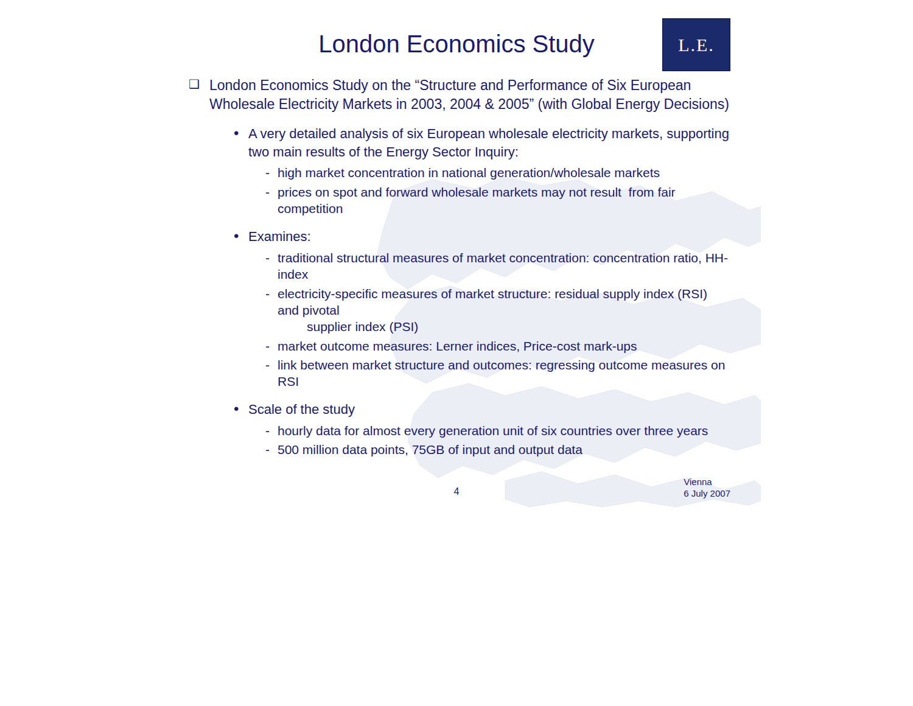L.E.
London Economics Study
London Economics Study on the “Structure and Performance of Six European Wholesale Electricity Markets in 2003, 2004 & 2005” (with Global Energy Decisions)
A very detailed analysis of six European wholesale electricity markets, supporting two main results of the Energy Sector Inquiry:
high market concentration in national generation/wholesale markets
prices on spot and forward wholesale markets may not result from fair competition
Examines:
traditional structural measures of market concentration: concentration ratio, HH-index
electricity-specific measures of market structure: residual supply index (RSI) and pivotal supplier index (PSI)
market outcome measures: Lerner indices, Price-cost mark-ups
link between market structure and outcomes: regressing outcome measures on RSI
Scale of the study
hourly data for almost every generation unit of six countries over three years
500 million data points, 75GB of input and output data
4
Vienna
6 July 2007